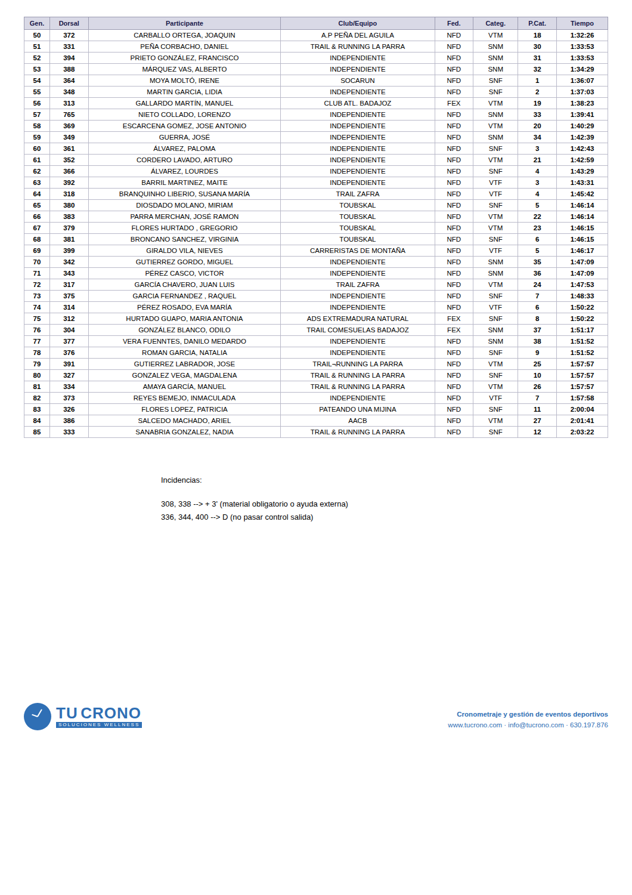| Gen. | Dorsal | Participante | Club/Equipo | Fed. | Categ. | P.Cat. | Tiempo |
| --- | --- | --- | --- | --- | --- | --- | --- |
| 50 | 372 | CARBALLO ORTEGA, JOAQUIN | A.P PEÑA DEL AGUILA | NFD | VTM | 18 | 1:32:26 |
| 51 | 331 | PEÑA CORBACHO, DANIEL | TRAIL & RUNNING LA PARRA | NFD | SNM | 30 | 1:33:53 |
| 52 | 394 | PRIETO GONZÁLEZ, FRANCISCO | INDEPENDIENTE | NFD | SNM | 31 | 1:33:53 |
| 53 | 388 | MÁRQUEZ VAS, ALBERTO | INDEPENDIENTE | NFD | SNM | 32 | 1:34:29 |
| 54 | 364 | MOYA MOLTÓ, IRENE | SOCARUN | NFD | SNF | 1 | 1:36:07 |
| 55 | 348 | MARTIN GARCIA, LIDIA | INDEPENDIENTE | NFD | SNF | 2 | 1:37:03 |
| 56 | 313 | GALLARDO MARTÍN, MANUEL | CLUB ATL. BADAJOZ | FEX | VTM | 19 | 1:38:23 |
| 57 | 765 | NIETO COLLADO, LORENZO | INDEPENDIENTE | NFD | SNM | 33 | 1:39:41 |
| 58 | 369 | ESCARCENA GOMEZ, JOSE ANTONIO | INDEPENDIENTE | NFD | VTM | 20 | 1:40:29 |
| 59 | 349 | GUERRA, JOSÉ | INDEPENDIENTE | NFD | SNM | 34 | 1:42:39 |
| 60 | 361 | ÁLVAREZ, PALOMA | INDEPENDIENTE | NFD | SNF | 3 | 1:42:43 |
| 61 | 352 | CORDERO LAVADO, ARTURO | INDEPENDIENTE | NFD | VTM | 21 | 1:42:59 |
| 62 | 366 | ÁLVAREZ, LOURDES | INDEPENDIENTE | NFD | SNF | 4 | 1:43:29 |
| 63 | 392 | BARRIL MARTINEZ, MAITE | INDEPENDIENTE | NFD | VTF | 3 | 1:43:31 |
| 64 | 318 | BRANQUINHO LIBERIO, SUSANA MARÍA | TRAIL ZAFRA | NFD | VTF | 4 | 1:45:42 |
| 65 | 380 | DIOSDADO MOLANO, MIRIAM | TOUBSKAL | NFD | SNF | 5 | 1:46:14 |
| 66 | 383 | PARRA MERCHAN, JOSÉ RAMON | TOUBSKAL | NFD | VTM | 22 | 1:46:14 |
| 67 | 379 | FLORES HURTADO , GREGORIO | TOUBSKAL | NFD | VTM | 23 | 1:46:15 |
| 68 | 381 | BRONCANO SANCHEZ, VIRGINIA | TOUBSKAL | NFD | SNF | 6 | 1:46:15 |
| 69 | 399 | GIRALDO VILA, NIEVES | CARRERISTAS DE MONTAÑA | NFD | VTF | 5 | 1:46:17 |
| 70 | 342 | GUTIERREZ GORDO, MIGUEL | INDEPENDIENTE | NFD | SNM | 35 | 1:47:09 |
| 71 | 343 | PÉREZ CASCO, VICTOR | INDEPENDIENTE | NFD | SNM | 36 | 1:47:09 |
| 72 | 317 | GARCÍA CHAVERO, JUAN LUIS | TRAIL ZAFRA | NFD | VTM | 24 | 1:47:53 |
| 73 | 375 | GARCIA FERNANDEZ , RAQUEL | INDEPENDIENTE | NFD | SNF | 7 | 1:48:33 |
| 74 | 314 | PÉREZ ROSADO, EVA MARÍA | INDEPENDIENTE | NFD | VTF | 6 | 1:50:22 |
| 75 | 312 | HURTADO GUAPO, MARIA ANTONIA | ADS EXTREMADURA NATURAL | FEX | SNF | 8 | 1:50:22 |
| 76 | 304 | GONZÁLEZ BLANCO, ODILO | TRAIL COMESUELAS BADAJOZ | FEX | SNM | 37 | 1:51:17 |
| 77 | 377 | VERA FUENNTES, DANILO MEDARDO | INDEPENDIENTE | NFD | SNM | 38 | 1:51:52 |
| 78 | 376 | ROMAN GARCIA, NATALIA | INDEPENDIENTE | NFD | SNF | 9 | 1:51:52 |
| 79 | 391 | GUTIERREZ LABRADOR, JOSE | TRAIL¬RUNNING LA PARRA | NFD | VTM | 25 | 1:57:57 |
| 80 | 327 | GONZALEZ VEGA, MAGDALENA | TRAIL & RUNNING LA PARRA | NFD | SNF | 10 | 1:57:57 |
| 81 | 334 | AMAYA GARCÍA, MANUEL | TRAIL & RUNNING LA PARRA | NFD | VTM | 26 | 1:57:57 |
| 82 | 373 | REYES BEMEJO, INMACULADA | INDEPENDIENTE | NFD | VTF | 7 | 1:57:58 |
| 83 | 326 | FLORES LOPEZ, PATRICIA | PATEANDO UNA MIJINA | NFD | SNF | 11 | 2:00:04 |
| 84 | 386 | SALCEDO MACHADO, ARIEL | AACB | NFD | VTM | 27 | 2:01:41 |
| 85 | 333 | SANABRIA GONZALEZ, NADIA | TRAIL & RUNNING LA PARRA | NFD | SNF | 12 | 2:03:22 |
Incidencias:
308, 338 --> + 3' (material obligatorio o ayuda externa)
336, 344, 400 --> D (no pasar control salida)
TU CRONO SOLUCIONES WELLNESS
Cronometraje y gestión de eventos deportivos
www.tucrono.com · info@tucrono.com · 630.197.876